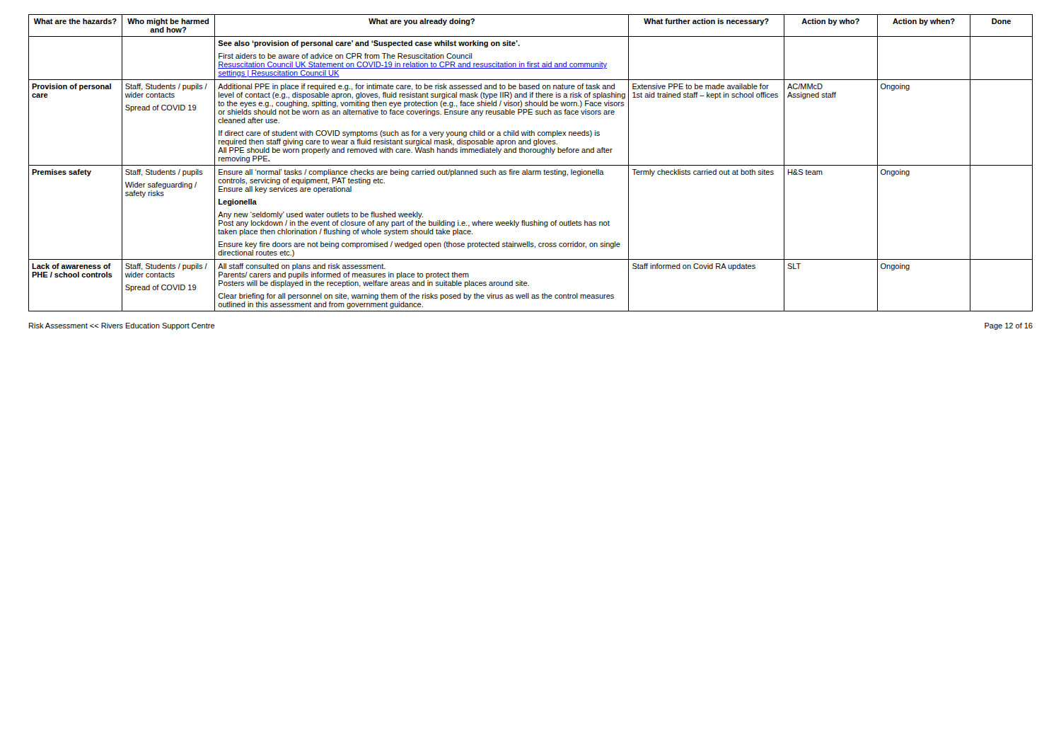| What are the hazards? | Who might be harmed and how? | What are you already doing? | What further action is necessary? | Action by who? | Action by when? | Done |
| --- | --- | --- | --- | --- | --- | --- |
| | | See also ‘provision of personal care’ and ‘Suspected case whilst working on site’. First aiders to be aware of advice on CPR from The Resuscitation Council Resuscitation Council UK Statement on COVID-19 in relation to CPR and resuscitation in first aid and community settings / Resuscitation Council UK | | | | |
| Provision of personal care | Staff, Students / pupils / wider contacts Spread of COVID 19 | Additional PPE in place if required e.g., for intimate care, to be risk assessed and to be based on nature of task and level of contact (e.g., disposable apron, gloves, fluid resistant surgical mask (type IIR) and if there is a risk of splashing to the eyes e.g., coughing, spitting, vomiting then eye protection (e.g., face shield / visor) should be worn.) Face visors or shields should not be worn as an alternative to face coverings. Ensure any reusable PPE such as face visors are cleaned after use. If direct care of student with COVID symptoms (such as for a very young child or a child with complex needs) is required then staff giving care to wear a fluid resistant surgical mask, disposable apron and gloves. All PPE should be worn properly and removed with care. Wash hands immediately and thoroughly before and after removing PPE . | Extensive PPE to be made available for 1st aid trained staff – kept in school offices | AC/MMcD Assigned staff | Ongoing | |
| Premises safety | Staff, Students / pupils Wider safeguarding / safety risks | Ensure all ‘normal’ tasks / compliance checks are being carried out/planned such as fire alarm testing, legionella controls, servicing of equipment, PAT testing etc. Ensure all key services are operational Legionella Any new ‘seldomly’ used water outlets to be flushed weekly. Post any lockdown / in the event of closure of any part of the building i.e., where weekly flushing of outlets has not taken place then chlorination / flushing of whole system should take place. Ensure key fire doors are not being compromised / wedged open (those protected stairwells, cross corridor, on single directional routes etc.) | Termly checklists carried out at both sites | H&S team | Ongoing | |
| Lack of awareness of PHE / school controls | Staff, Students / pupils / wider contacts Spread of COVID 19 | All staff consulted on plans and risk assessment. Parents/ carers and pupils informed of measures in place to protect them Posters will be displayed in the reception, welfare areas and in suitable places around site. Clear briefing for all personnel on site, warning them of the risks posed by the virus as well as the control measures outlined in this assessment and from government guidance. | Staff informed on Covid RA updates | SLT | Ongoing | |
Risk Assessment << Rivers Education Support Centre Page 12 of 16